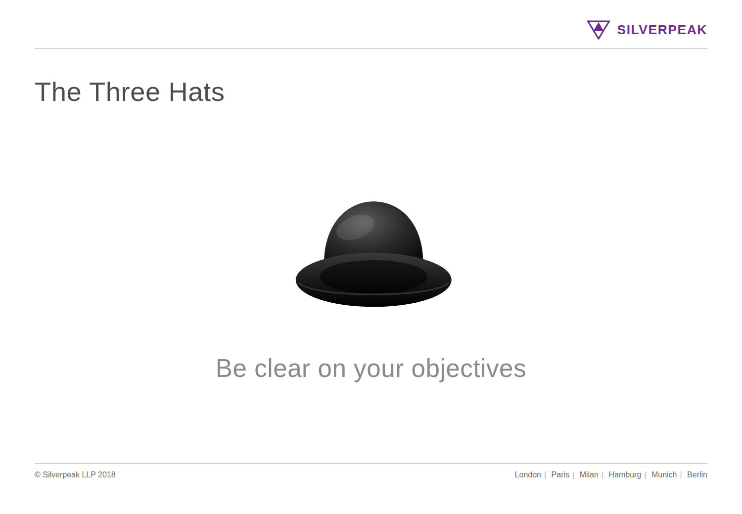SILVERPEAK
The Three Hats
Be clear on your objectives
© Silverpeak LLP 2018
London| Paris| Milan| Hamburg| Munich| Berlin